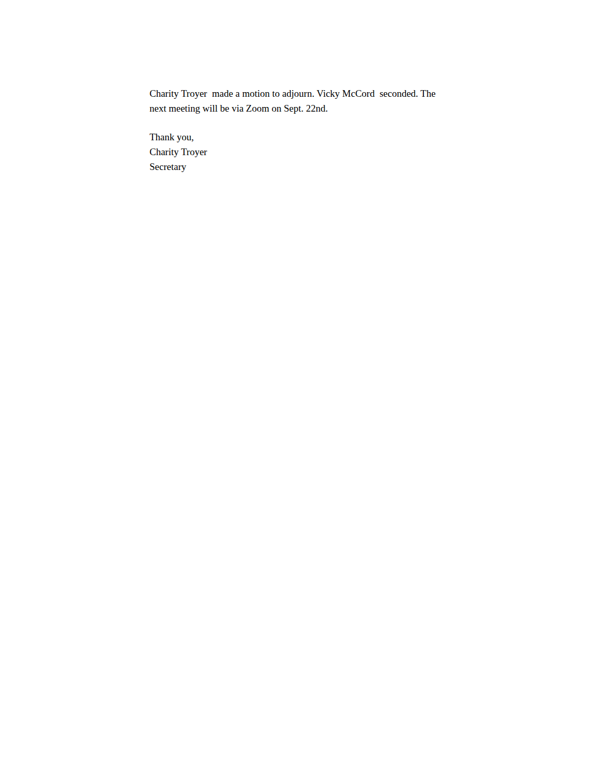Charity Troyer made a motion to adjourn. Vicky McCord seconded. The next meeting will be via Zoom on Sept. 22nd.
Thank you, Charity Troyer Secretary